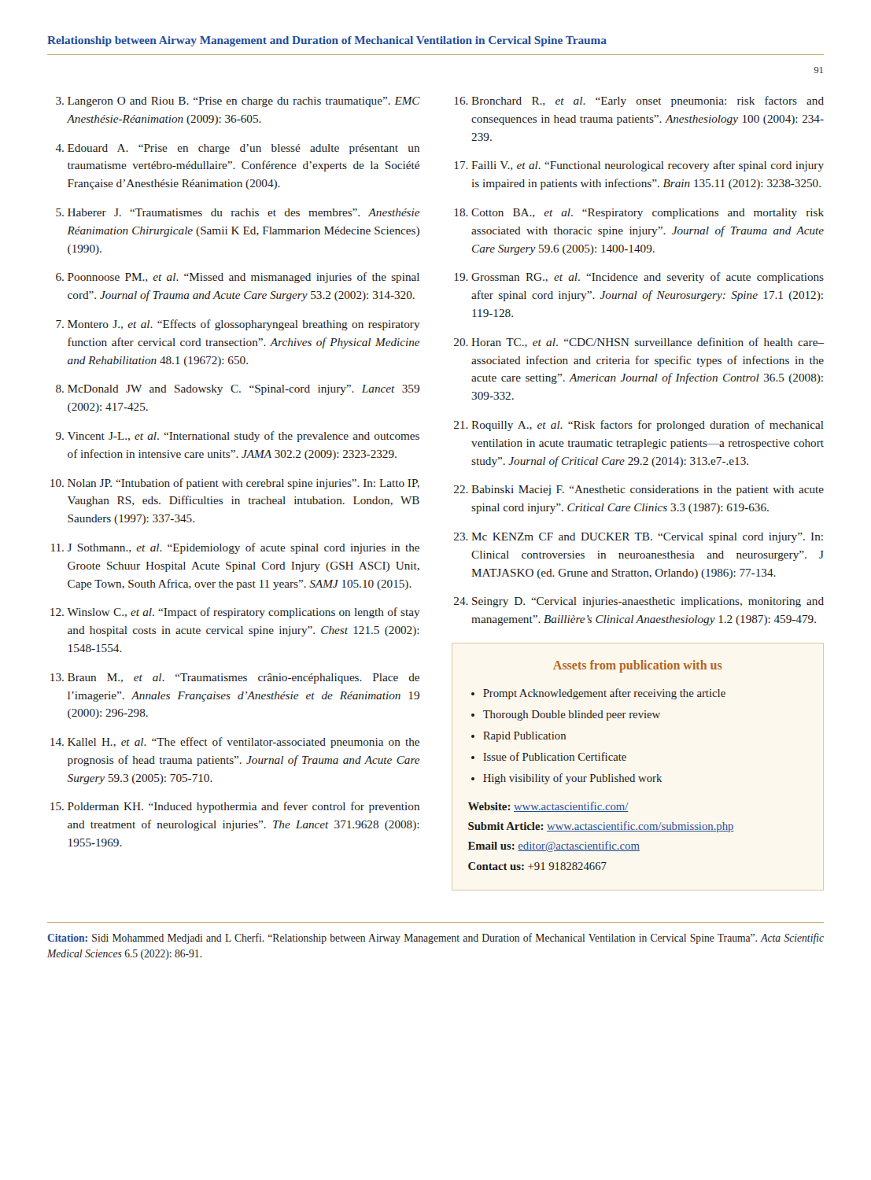Relationship between Airway Management and Duration of Mechanical Ventilation in Cervical Spine Trauma
91
Langeron O and Riou B. “Prise en charge du rachis traumatique”. EMC Anesthésie-Réanimation (2009): 36-605.
Edouard A. “Prise en charge d’un blessé adulte présentant un traumatisme vertébro-médullaire”. Conférence d’experts de la Société Française d’Anesthésie Réanimation (2004).
Haberer J. “Traumatismes du rachis et des membres”. Anesthésie Réanimation Chirurgicale (Samii K Ed, Flammarion Médecine Sciences) (1990).
Poonnoose PM., et al. “Missed and mismanaged injuries of the spinal cord”. Journal of Trauma and Acute Care Surgery 53.2 (2002): 314-320.
Montero J., et al. “Effects of glossopharyngeal breathing on respiratory function after cervical cord transection”. Archives of Physical Medicine and Rehabilitation 48.1 (19672): 650.
McDonald JW and Sadowsky C. “Spinal-cord injury”. Lancet 359 (2002): 417-425.
Vincent J-L., et al. “International study of the prevalence and outcomes of infection in intensive care units”. JAMA 302.2 (2009): 2323-2329.
Nolan JP. “Intubation of patient with cerebral spine injuries”. In: Latto IP, Vaughan RS, eds. Difficulties in tracheal intubation. London, WB Saunders (1997): 337-345.
J Sothmann., et al. “Epidemiology of acute spinal cord injuries in the Groote Schuur Hospital Acute Spinal Cord Injury (GSH ASCI) Unit, Cape Town, South Africa, over the past 11 years”. SAMJ 105.10 (2015).
Winslow C., et al. “Impact of respiratory complications on length of stay and hospital costs in acute cervical spine injury”. Chest 121.5 (2002): 1548-1554.
Braun M., et al. “Traumatismes crânio-encéphaliques. Place de l’imagerie”. Annales Françaises d’Anesthésie et de Réanimation 19 (2000): 296-298.
Kallel H., et al. “The effect of ventilator-associated pneumonia on the prognosis of head trauma patients”. Journal of Trauma and Acute Care Surgery 59.3 (2005): 705-710.
Polderman KH. “Induced hypothermia and fever control for prevention and treatment of neurological injuries”. The Lancet 371.9628 (2008): 1955-1969.
Bronchard R., et al. “Early onset pneumonia: risk factors and consequences in head trauma patients”. Anesthesiology 100 (2004): 234-239.
Failli V., et al. “Functional neurological recovery after spinal cord injury is impaired in patients with infections”. Brain 135.11 (2012): 3238-3250.
Cotton BA., et al. “Respiratory complications and mortality risk associated with thoracic spine injury”. Journal of Trauma and Acute Care Surgery 59.6 (2005): 1400-1409.
Grossman RG., et al. “Incidence and severity of acute complications after spinal cord injury”. Journal of Neurosurgery: Spine 17.1 (2012): 119-128.
Horan TC., et al. “CDC/NHSN surveillance definition of health care–associated infection and criteria for specific types of infections in the acute care setting”. American Journal of Infection Control 36.5 (2008): 309-332.
Roquilly A., et al. “Risk factors for prolonged duration of mechanical ventilation in acute traumatic tetraplegic patients—a retrospective cohort study”. Journal of Critical Care 29.2 (2014): 313.e7-.e13.
Babinski Maciej F. “Anesthetic considerations in the patient with acute spinal cord injury”. Critical Care Clinics 3.3 (1987): 619-636.
Mc KENZm CF and DUCKER TB. “Cervical spinal cord injury”. In: Clinical controversies in neuroanesthesia and neurosurgery”. J MATJASKO (ed. Grune and Stratton, Orlando) (1986): 77-134.
Seingry D. “Cervical injuries-anaesthetic implications, monitoring and management”. Baillière’s Clinical Anaesthesiology 1.2 (1987): 459-479.
Assets from publication with us
Prompt Acknowledgement after receiving the article
Thorough Double blinded peer review
Rapid Publication
Issue of Publication Certificate
High visibility of your Published work
Website: www.actascientific.com/
Submit Article: www.actascientific.com/submission.php
Email us: editor@actascientific.com
Contact us: +91 9182824667
Citation: Sidi Mohammed Medjadi and L Cherfi. “Relationship between Airway Management and Duration of Mechanical Ventilation in Cervical Spine Trauma”. Acta Scientific Medical Sciences 6.5 (2022): 86-91.